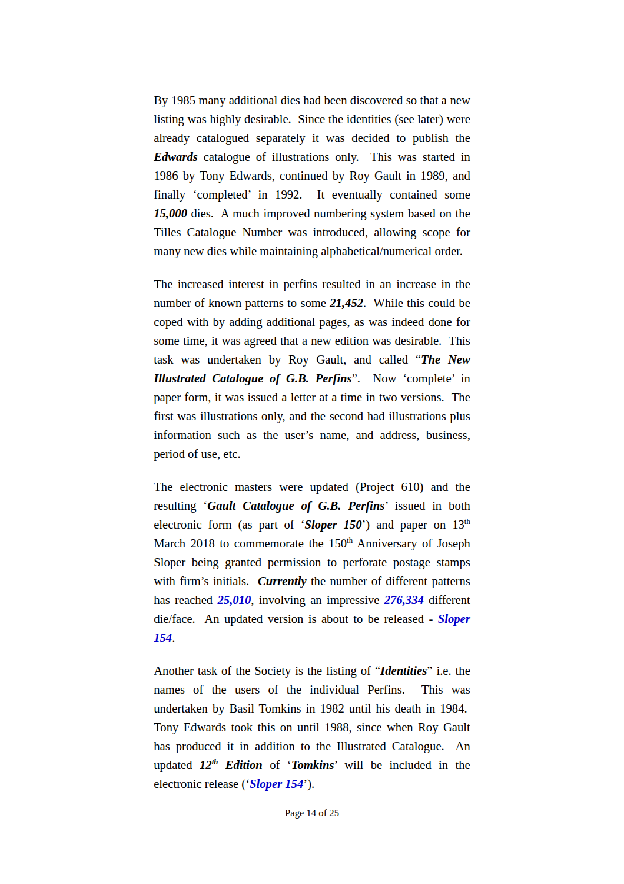By 1985 many additional dies had been discovered so that a new listing was highly desirable. Since the identities (see later) were already catalogued separately it was decided to publish the Edwards catalogue of illustrations only. This was started in 1986 by Tony Edwards, continued by Roy Gault in 1989, and finally ‘completed’ in 1992. It eventually contained some 15,000 dies. A much improved numbering system based on the Tilles Catalogue Number was introduced, allowing scope for many new dies while maintaining alphabetical/numerical order.
The increased interest in perfins resulted in an increase in the number of known patterns to some 21,452. While this could be coped with by adding additional pages, as was indeed done for some time, it was agreed that a new edition was desirable. This task was undertaken by Roy Gault, and called “The New Illustrated Catalogue of G.B. Perfins”. Now ‘complete’ in paper form, it was issued a letter at a time in two versions. The first was illustrations only, and the second had illustrations plus information such as the user’s name, and address, business, period of use, etc.
The electronic masters were updated (Project 610) and the resulting ‘Gault Catalogue of G.B. Perfins’ issued in both electronic form (as part of ‘Sloper 150’) and paper on 13th March 2018 to commemorate the 150th Anniversary of Joseph Sloper being granted permission to perforate postage stamps with firm’s initials. Currently the number of different patterns has reached 25,010, involving an impressive 276,334 different die/face. An updated version is about to be released - Sloper 154.
Another task of the Society is the listing of “Identities” i.e. the names of the users of the individual Perfins. This was undertaken by Basil Tomkins in 1982 until his death in 1984. Tony Edwards took this on until 1988, since when Roy Gault has produced it in addition to the Illustrated Catalogue. An updated 12th Edition of ‘Tomkins’ will be included in the electronic release (‘Sloper 154’).
Page 14 of 25